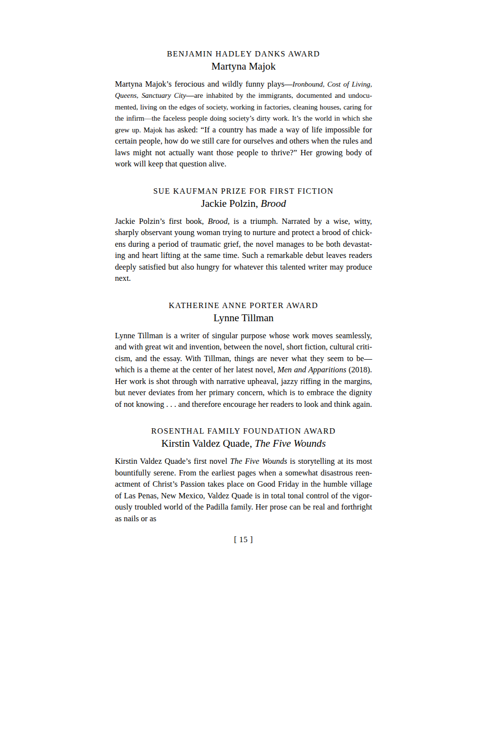Benjamin Hadley Danks Award
Martyna Majok
Martyna Majok’s ferocious and wildly funny plays—Ironbound, Cost of Living, Queens, Sanctuary City—are inhabited by the immigrants, documented and undocumented, living on the edges of society, working in factories, cleaning houses, caring for the infirm—the faceless people doing society’s dirty work. It’s the world in which she grew up. Majok has asked: “If a country has made a way of life impossible for certain people, how do we still care for ourselves and others when the rules and laws might not actually want those people to thrive?” Her growing body of work will keep that question alive.
Sue Kaufman Prize for First Fiction
Jackie Polzin, Brood
Jackie Polzin’s first book, Brood, is a triumph. Narrated by a wise, witty, sharply observant young woman trying to nurture and protect a brood of chickens during a period of traumatic grief, the novel manages to be both devastating and heart lifting at the same time. Such a remarkable debut leaves readers deeply satisfied but also hungry for whatever this talented writer may produce next.
Katherine Anne Porter Award
Lynne Tillman
Lynne Tillman is a writer of singular purpose whose work moves seamlessly, and with great wit and invention, between the novel, short fiction, cultural criticism, and the essay. With Tillman, things are never what they seem to be—which is a theme at the center of her latest novel, Men and Apparitions (2018). Her work is shot through with narrative upheaval, jazzy riffing in the margins, but never deviates from her primary concern, which is to embrace the dignity of not knowing . . . and therefore encourage her readers to look and think again.
Rosenthal Family Foundation Award
Kirstin Valdez Quade, The Five Wounds
Kirstin Valdez Quade’s first novel The Five Wounds is storytelling at its most bountifully serene. From the earliest pages when a somewhat disastrous reenactment of Christ’s Passion takes place on Good Friday in the humble village of Las Penas, New Mexico, Valdez Quade is in total tonal control of the vigorously troubled world of the Padilla family. Her prose can be real and forthright as nails or as
[ 15 ]